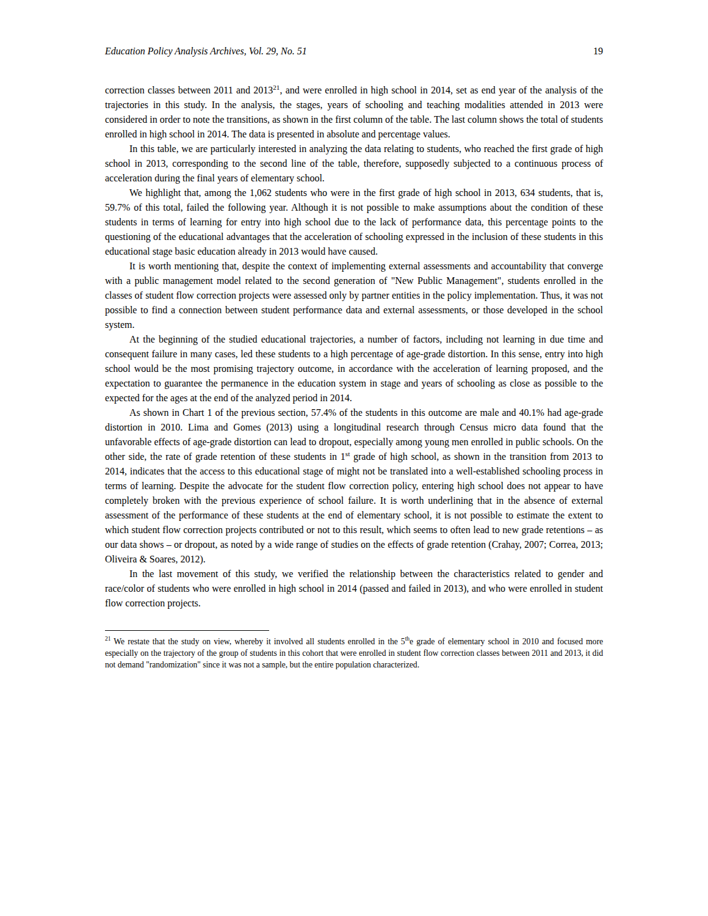Education Policy Analysis Archives, Vol. 29, No. 51 19
correction classes between 2011 and 201321, and were enrolled in high school in 2014, set as end year of the analysis of the trajectories in this study. In the analysis, the stages, years of schooling and teaching modalities attended in 2013 were considered in order to note the transitions, as shown in the first column of the table. The last column shows the total of students enrolled in high school in 2014. The data is presented in absolute and percentage values.
In this table, we are particularly interested in analyzing the data relating to students, who reached the first grade of high school in 2013, corresponding to the second line of the table, therefore, supposedly subjected to a continuous process of acceleration during the final years of elementary school.
We highlight that, among the 1,062 students who were in the first grade of high school in 2013, 634 students, that is, 59.7% of this total, failed the following year. Although it is not possible to make assumptions about the condition of these students in terms of learning for entry into high school due to the lack of performance data, this percentage points to the questioning of the educational advantages that the acceleration of schooling expressed in the inclusion of these students in this educational stage basic education already in 2013 would have caused.
It is worth mentioning that, despite the context of implementing external assessments and accountability that converge with a public management model related to the second generation of "New Public Management", students enrolled in the classes of student flow correction projects were assessed only by partner entities in the policy implementation. Thus, it was not possible to find a connection between student performance data and external assessments, or those developed in the school system.
At the beginning of the studied educational trajectories, a number of factors, including not learning in due time and consequent failure in many cases, led these students to a high percentage of age-grade distortion. In this sense, entry into high school would be the most promising trajectory outcome, in accordance with the acceleration of learning proposed, and the expectation to guarantee the permanence in the education system in stage and years of schooling as close as possible to the expected for the ages at the end of the analyzed period in 2014.
As shown in Chart 1 of the previous section, 57.4% of the students in this outcome are male and 40.1% had age-grade distortion in 2010. Lima and Gomes (2013) using a longitudinal research through Census micro data found that the unfavorable effects of age-grade distortion can lead to dropout, especially among young men enrolled in public schools. On the other side, the rate of grade retention of these students in 1st grade of high school, as shown in the transition from 2013 to 2014, indicates that the access to this educational stage of might not be translated into a well-established schooling process in terms of learning. Despite the advocate for the student flow correction policy, entering high school does not appear to have completely broken with the previous experience of school failure. It is worth underlining that in the absence of external assessment of the performance of these students at the end of elementary school, it is not possible to estimate the extent to which student flow correction projects contributed or not to this result, which seems to often lead to new grade retentions – as our data shows – or dropout, as noted by a wide range of studies on the effects of grade retention (Crahay, 2007; Correa, 2013; Oliveira & Soares, 2012).
In the last movement of this study, we verified the relationship between the characteristics related to gender and race/color of students who were enrolled in high school in 2014 (passed and failed in 2013), and who were enrolled in student flow correction projects.
21 We restate that the study on view, whereby it involved all students enrolled in the 5the grade of elementary school in 2010 and focused more especially on the trajectory of the group of students in this cohort that were enrolled in student flow correction classes between 2011 and 2013, it did not demand "randomization" since it was not a sample, but the entire population characterized.